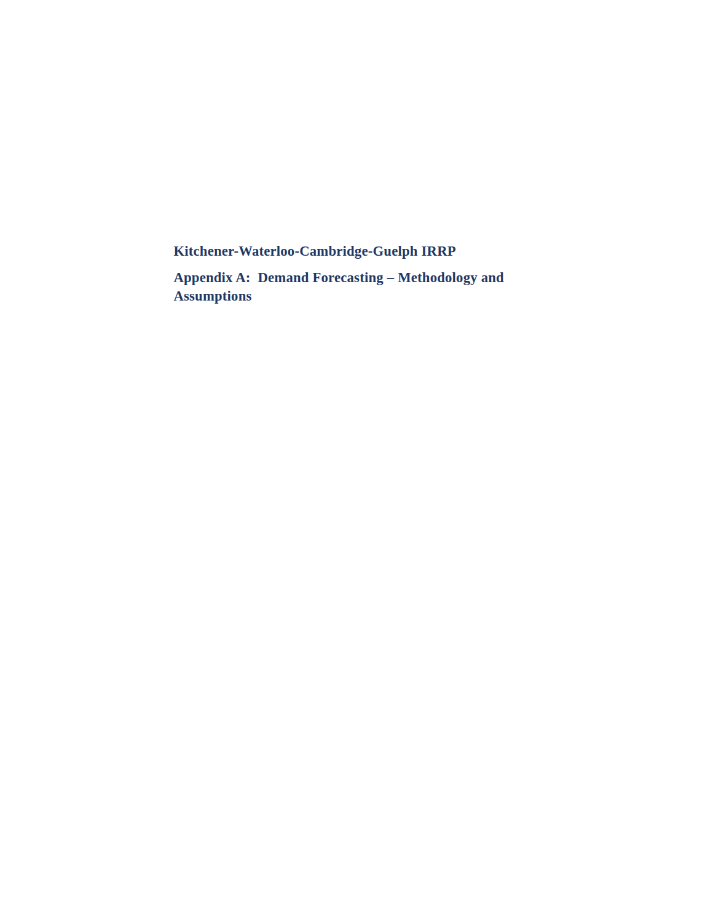Kitchener-Waterloo-Cambridge-Guelph IRRP
Appendix A: Demand Forecasting – Methodology and Assumptions